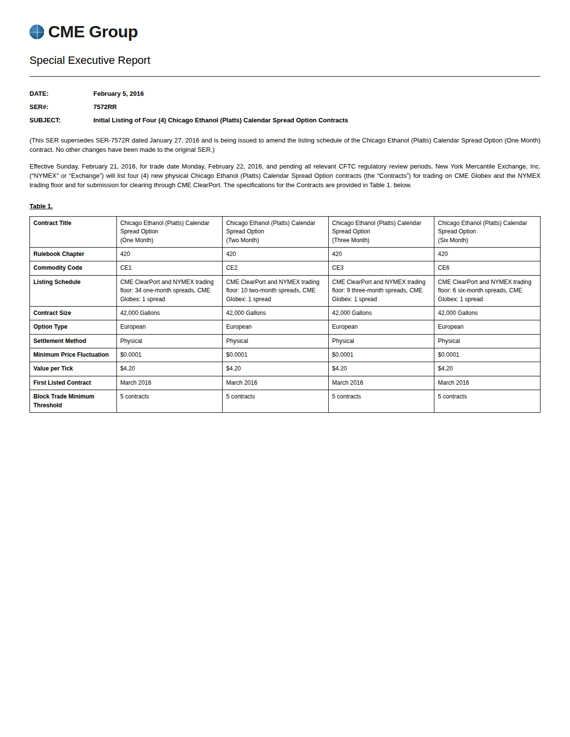CME Group
Special Executive Report
DATE:
February 5, 2016
SER#:
7572RR
SUBJECT:
Initial Listing of Four (4) Chicago Ethanol (Platts) Calendar Spread Option Contracts
(This SER supersedes SER-7572R dated January 27, 2016 and is being issued to amend the listing schedule of the Chicago Ethanol (Platts) Calendar Spread Option (One Month) contract. No other changes have been made to the original SER.)
Effective Sunday, February 21, 2016, for trade date Monday, February 22, 2016, and pending all relevant CFTC regulatory review periods, New York Mercantile Exchange, Inc. (“NYMEX” or “Exchange”) will list four (4) new physical Chicago Ethanol (Platts) Calendar Spread Option contracts (the “Contracts”) for trading on CME Globex and the NYMEX trading floor and for submission for clearing through CME ClearPort. The specifications for the Contracts are provided in Table 1. below.
Table 1.
| Contract Title | Chicago Ethanol (Platts) Calendar Spread Option (One Month) | Chicago Ethanol (Platts) Calendar Spread Option (Two Month) | Chicago Ethanol (Platts) Calendar Spread Option (Three Month) | Chicago Ethanol (Platts) Calendar Spread Option (Six Month) |
| Rulebook Chapter | 420 | 420 | 420 | 420 |
| Commodity Code | CE1 | CE2 | CE3 | CE6 |
| Listing Schedule | CME ClearPort and NYMEX trading floor: 34 one-month spreads, CME Globex: 1 spread | CME ClearPort and NYMEX trading floor: 10 two-month spreads, CME Globex: 1 spread | CME ClearPort and NYMEX trading floor: 9 three-month spreads, CME Globex: 1 spread | CME ClearPort and NYMEX trading floor: 6 six-month spreads, CME Globex: 1 spread |
| Contract Size | 42,000 Gallons | 42,000 Gallons | 42,000 Gallons | 42,000 Gallons |
| Option Type | European | European | European | European |
| Settlement Method | Physical | Physical | Physical | Physical |
| Minimum Price Fluctuation | $0.0001 | $0.0001 | $0.0001 | $0.0001 |
| Value per Tick | $4.20 | $4.20 | $4.20 | $4.20 |
| First Listed Contract | March 2016 | March 2016 | March 2016 | March 2016 |
| Block Trade Minimum Threshold | 5 contracts | 5 contracts | 5 contracts | 5 contracts |